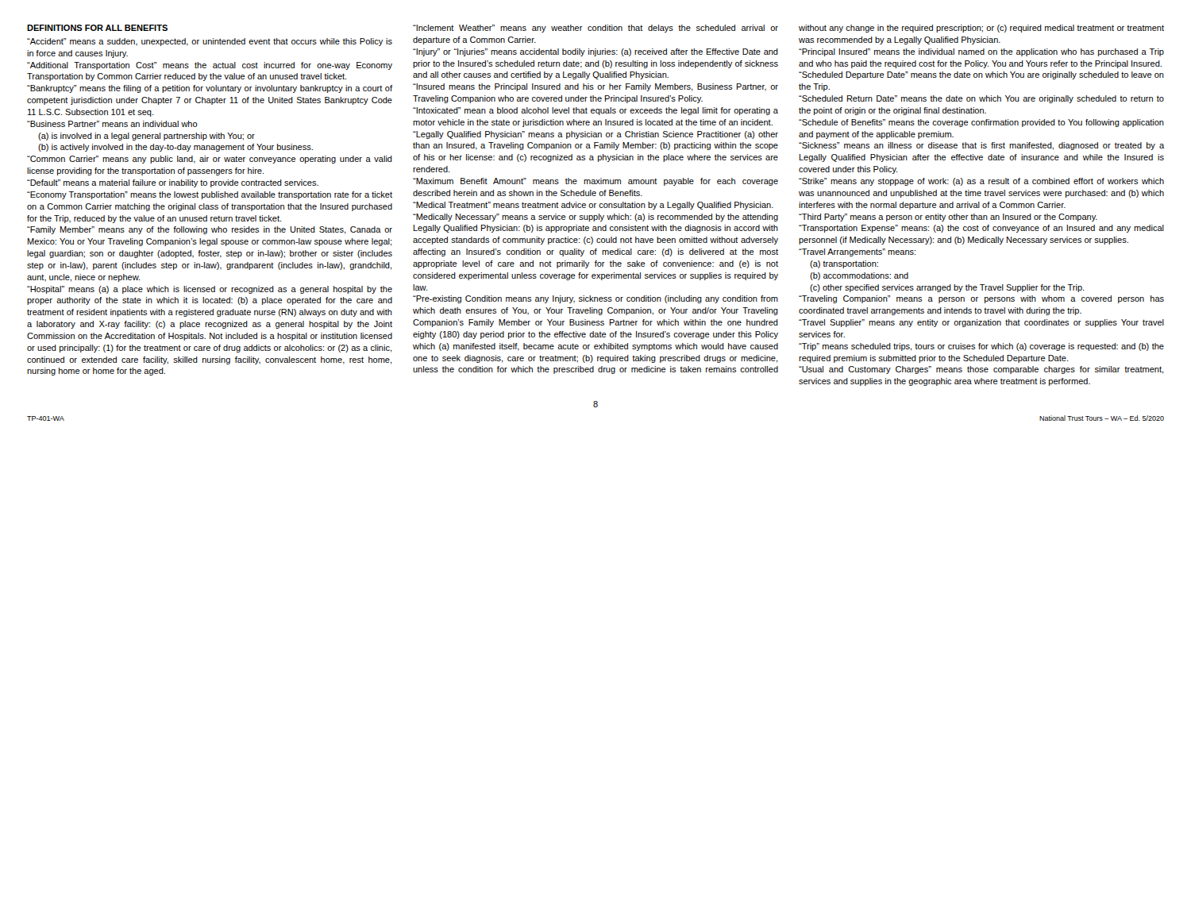Definitions for all Benefits
“Accident” means a sudden, unexpected, or unintended event that occurs while this Policy is in force and causes Injury.
“Additional Transportation Cost” means the actual cost incurred for one-way Economy Transportation by Common Carrier reduced by the value of an unused travel ticket.
“Bankruptcy” means the filing of a petition for voluntary or involuntary bankruptcy in a court of competent jurisdiction under Chapter 7 or Chapter 11 of the United States Bankruptcy Code 11 L.S.C. Subsection 101 et seq.
“Business Partner” means an individual who
(a) is involved in a legal general partnership with You; or
(b) is actively involved in the day-to-day management of Your business.
“Common Carrier” means any public land, air or water conveyance operating under a valid license providing for the transportation of passengers for hire.
“Default” means a material failure or inability to provide contracted services.
“Economy Transportation” means the lowest published available transportation rate for a ticket on a Common Carrier matching the original class of transportation that the Insured purchased for the Trip, reduced by the value of an unused return travel ticket.
“Family Member” means any of the following who resides in the United States, Canada or Mexico: You or Your Traveling Companion’s legal spouse or common-law spouse where legal; legal guardian; son or daughter (adopted, foster, step or in-law); brother or sister (includes step or in-law), parent (includes step or in-law), grandparent (includes in-law), grandchild, aunt, uncle, niece or nephew.
“Hospital” means (a) a place which is licensed or recognized as a general hospital by the proper authority of the state in which it is located: (b) a place operated for the care and treatment of resident inpatients with a registered graduate nurse (RN) always on duty and with a laboratory and X-ray facility: (c) a place recognized as a general hospital by the Joint Commission on the Accreditation of Hospitals. Not included is a hospital or institution licensed or used principally: (1) for the treatment or care of drug addicts or alcoholics: or (2) as a clinic, continued or extended care facility, skilled nursing facility, convalescent home, rest home, nursing home or home for the aged.
“Inclement Weather” means any weather condition that delays the scheduled arrival or departure of a Common Carrier.
“Injury” or “Injuries” means accidental bodily injuries: (a) received after the Effective Date and prior to the Insured’s scheduled return date; and (b) resulting in loss independently of sickness and all other causes and certified by a Legally Qualified Physician.
“Insured means the Principal Insured and his or her Family Members, Business Partner, or Traveling Companion who are covered under the Principal Insured’s Policy.
“Intoxicated” mean a blood alcohol level that equals or exceeds the legal limit for operating a motor vehicle in the state or jurisdiction where an Insured is located at the time of an incident.
“Legally Qualified Physician” means a physician or a Christian Science Practitioner (a) other than an Insured, a Traveling Companion or a Family Member: (b) practicing within the scope of his or her license: and (c) recognized as a physician in the place where the services are rendered.
“Maximum Benefit Amount” means the maximum amount payable for each coverage described herein and as shown in the Schedule of Benefits.
“Medical Treatment” means treatment advice or consultation by a Legally Qualified Physician.
“Medically Necessary” means a service or supply which: (a) is recommended by the attending Legally Qualified Physician: (b) is appropriate and consistent with the diagnosis in accord with accepted standards of community practice: (c) could not have been omitted without adversely affecting an Insured’s condition or quality of medical care: (d) is delivered at the most appropriate level of care and not primarily for the sake of convenience: and (e) is not considered experimental unless coverage for experimental services or supplies is required by law.
“Pre-existing Condition means any Injury, sickness or condition (including any condition from which death ensures of You, or Your Traveling Companion, or Your and/or Your Traveling Companion’s Family Member or Your Business Partner for which within the one hundred eighty (180) day period prior to the effective date of the Insured’s coverage under this Policy which (a) manifested itself, became acute or exhibited symptoms which would have caused one to seek diagnosis, care or treatment; (b) required taking prescribed drugs or medicine, unless the condition for which the prescribed drug or medicine is taken remains controlled without any change in the required prescription; or (c) required medical treatment or treatment was recommended by a Legally Qualified Physician.
“Principal Insured” means the individual named on the application who has purchased a Trip and who has paid the required cost for the Policy. You and Yours refer to the Principal Insured.
“Scheduled Departure Date” means the date on which You are originally scheduled to leave on the Trip.
“Scheduled Return Date” means the date on which You are originally scheduled to return to the point of origin or the original final destination.
“Schedule of Benefits” means the coverage confirmation provided to You following application and payment of the applicable premium.
“Sickness” means an illness or disease that is first manifested, diagnosed or treated by a Legally Qualified Physician after the effective date of insurance and while the Insured is covered under this Policy.
“Strike” means any stoppage of work: (a) as a result of a combined effort of workers which was unannounced and unpublished at the time travel services were purchased: and (b) which interferes with the normal departure and arrival of a Common Carrier.
“Third Party” means a person or entity other than an Insured or the Company.
“Transportation Expense” means: (a) the cost of conveyance of an Insured and any medical personnel (if Medically Necessary): and (b) Medically Necessary services or supplies.
“Travel Arrangements” means:
(a) transportation:
(b) accommodations: and
(c) other specified services arranged by the Travel Supplier for the Trip.
“Traveling Companion” means a person or persons with whom a covered person has coordinated travel arrangements and intends to travel with during the trip.
“Travel Supplier” means any entity or organization that coordinates or supplies Your travel services for.
“Trip” means scheduled trips, tours or cruises for which (a) coverage is requested: and (b) the required premium is submitted prior to the Scheduled Departure Date.
“Usual and Customary Charges” means those comparable charges for similar treatment, services and supplies in the geographic area where treatment is performed.
8
TP-401-WA National Trust Tours – WA – Ed. 5/2020